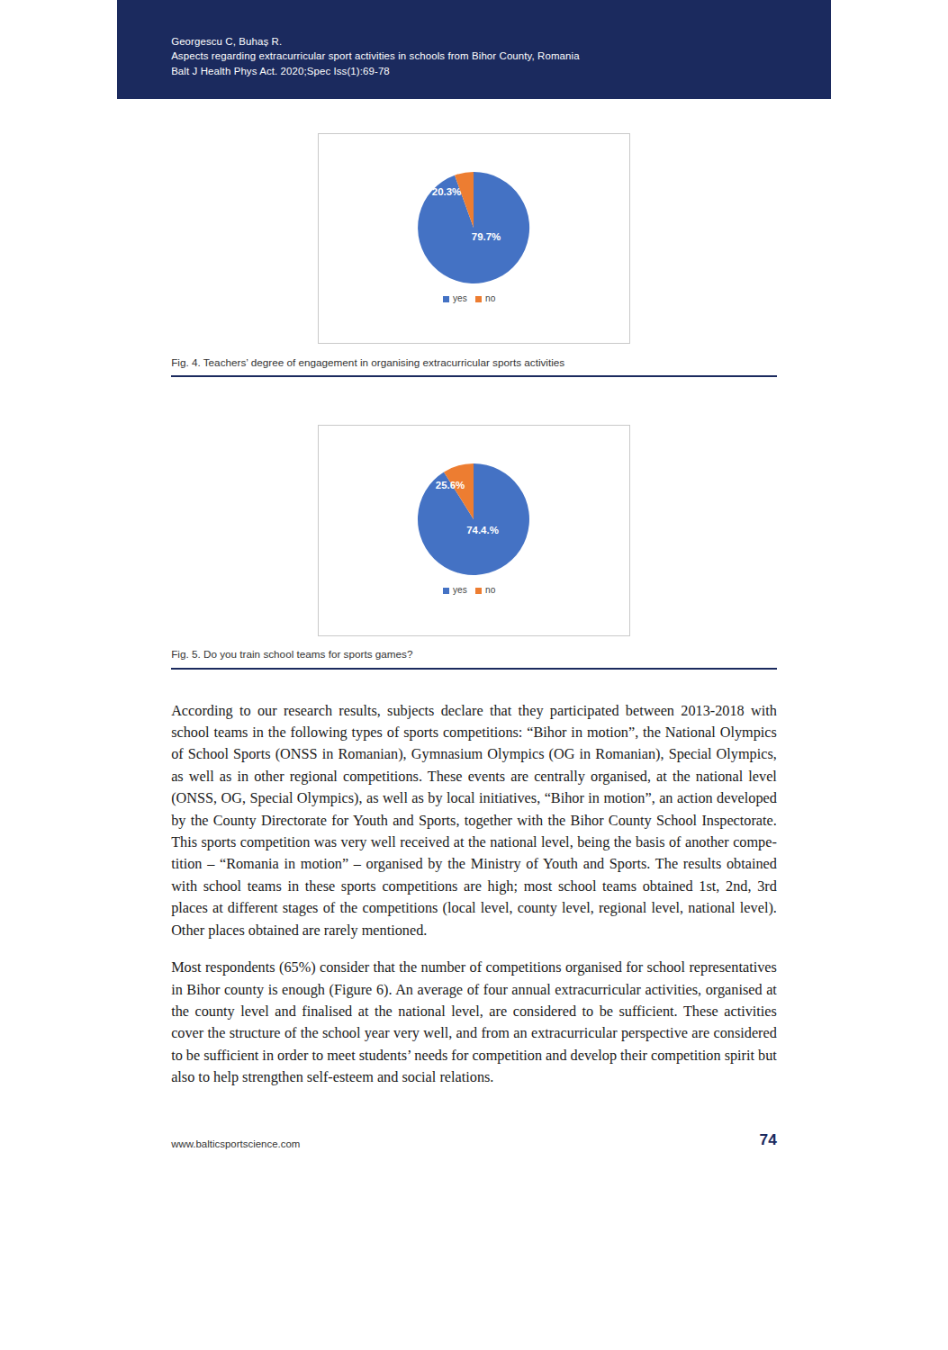Georgescu C, Buhaș R. Aspects regarding extracurricular sport activities in schools from Bihor County, Romania Balt J Health Phys Act. 2020;Spec Iss(1):69-78
20.3% 79.7% yes no
Fig. 4. Teachers’ degree of engagement in organising extracurricular sports activities
25.6% 74.4.% yes no
Fig. 5. Do you train school teams for sports games?
According to our research results, subjects declare that they participated between 2013-2018 with school teams in the following types of sports competitions: “Bihor in motion”, the National Olympics of School Sports (ONSS in Romanian), Gymnasium Olympics (OG in Romanian), Special Olympics, as well as in other regional competitions. These events are centrally organised, at the national level (ONSS, OG, Special Olympics), as well as by local initiatives, “Bihor in motion”, an action developed by the County Directorate for Youth and Sports, together with the Bihor County School Inspectorate. This sports competition was very well received at the national level, being the basis of another competition – “Romania in motion” – organised by the Ministry of Youth and Sports. The results obtained with school teams in these sports competitions are high; most school teams obtained 1st, 2nd, 3rd places at different stages of the competitions (local level, county level, regional level, national level). Other places obtained are rarely mentioned.
Most respondents (65%) consider that the number of competitions organised for school representatives in Bihor county is enough (Figure 6). An average of four annual extracurricular activities, organised at the county level and finalised at the national level, are considered to be sufficient. These activities cover the structure of the school year very well, and from an extracurricular perspective are considered to be sufficient in order to meet students’ needs for competition and develop their competition spirit but also to help strengthen self-esteem and social relations.
www.balticsportscience.com
74